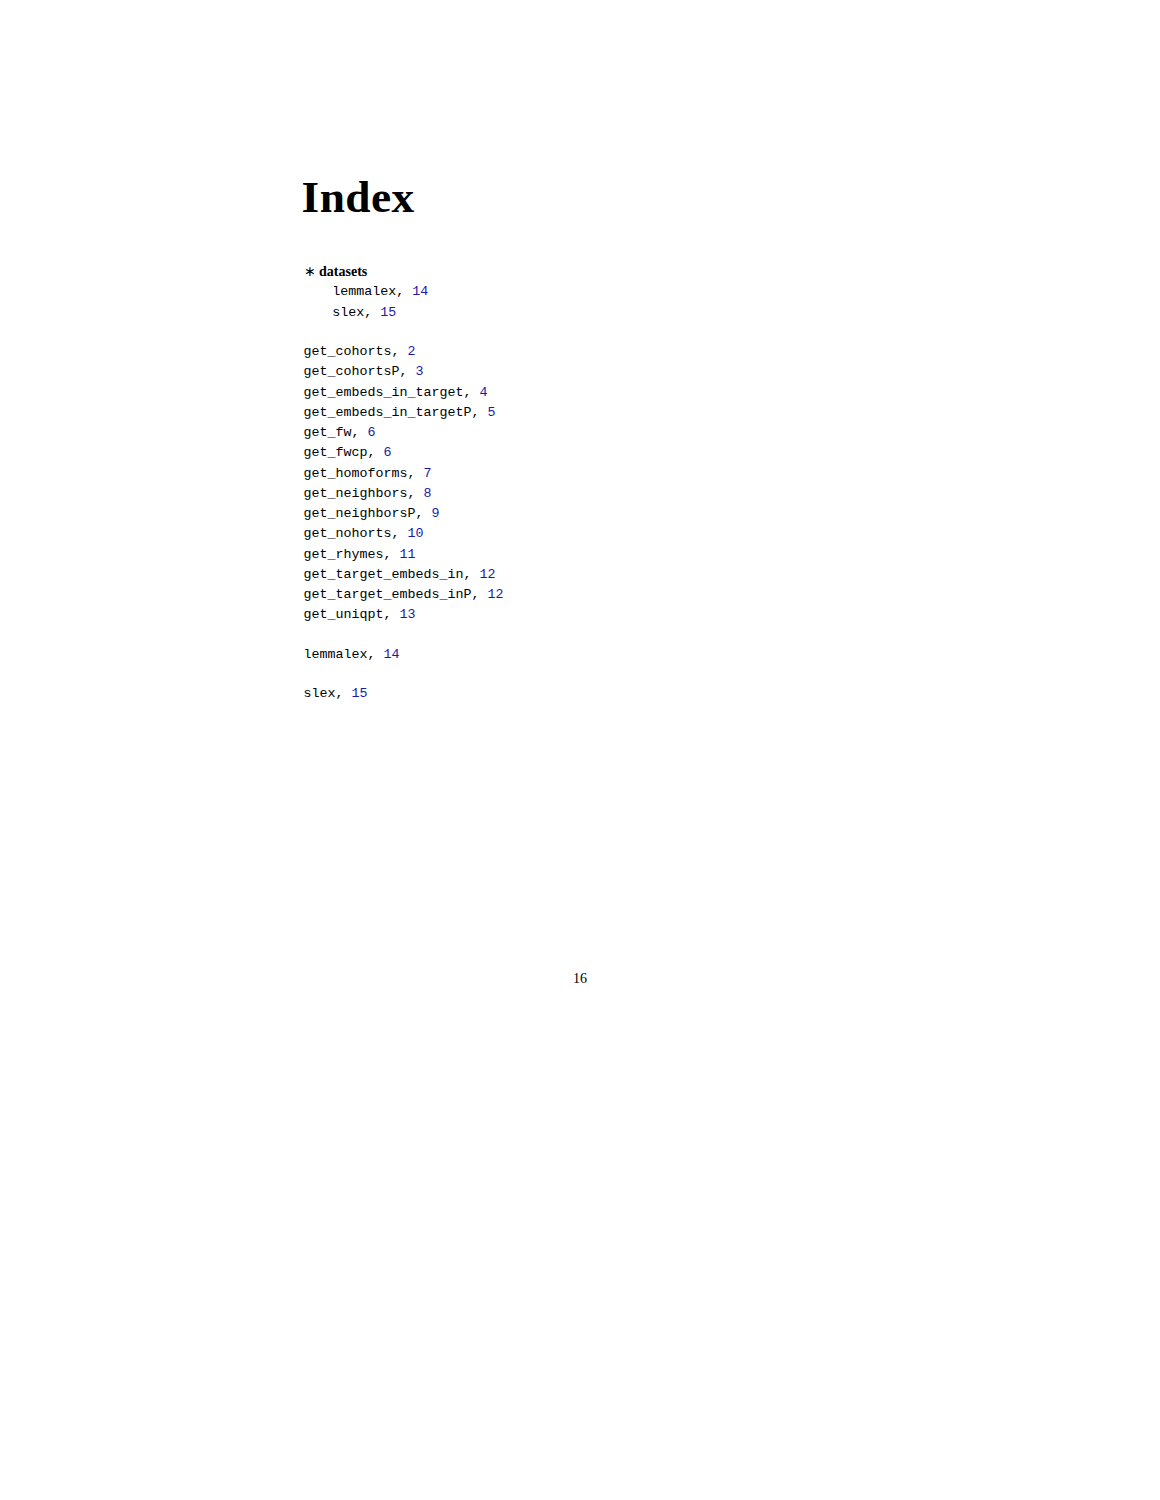Index
∗ datasets
lemmalex, 14
slex, 15
get_cohorts, 2
get_cohortsP, 3
get_embeds_in_target, 4
get_embeds_in_targetP, 5
get_fw, 6
get_fwcp, 6
get_homoforms, 7
get_neighbors, 8
get_neighborsP, 9
get_nohorts, 10
get_rhymes, 11
get_target_embeds_in, 12
get_target_embeds_inP, 12
get_uniqpt, 13
lemmalex, 14
slex, 15
16